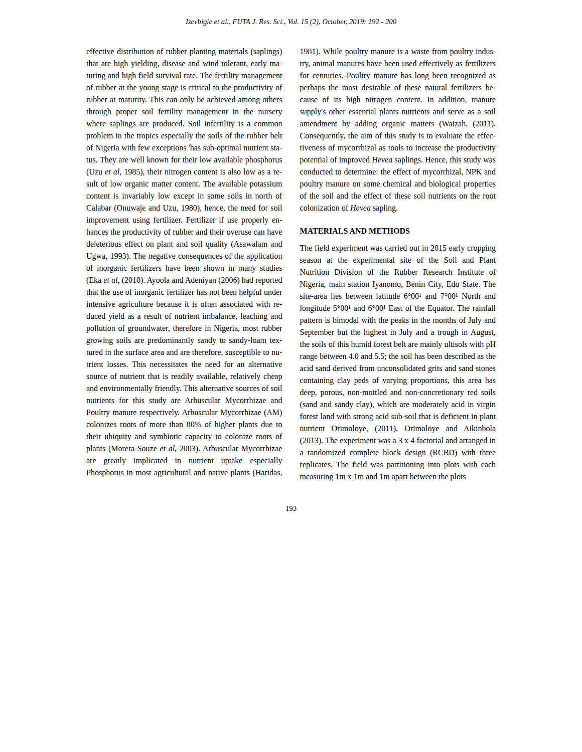Izevbigie et al., FUTA J. Res. Sci., Vol. 15 (2), October, 2019: 192 - 200
effective distribution of rubber planting materials (saplings) that are high yielding, disease and wind tolerant, early maturing and high field survival rate. The fertility management of rubber at the young stage is critical to the productivity of rubber at maturity. This can only be achieved among others through proper soil fertility management in the nursery where saplings are produced. Soil infertility is a common problem in the tropics especially the soils of the rubber belt of Nigeria with few exceptions 'has sub-optimal nutrient status. They are well known for their low available phosphorus (Uzu et al, 1985), their nitrogen content is also low as a result of low organic matter content. The available potassium content is invariably low except in some soils in north of Calabar (Onuwaje and Uzu, 1980), hence, the need for soil improvement using fertilizer. Fertilizer if use properly enhances the productivity of rubber and their overuse can have deleterious effect on plant and soil quality (Asawalam and Ugwa, 1993). The negative consequences of the application of inorganic fertilizers have been shown in many studies (Eka et al, (2010). Ayoola and Adeniyan (2006) had reported that the use of inorganic fertilizer has not been helpful under intensive agriculture because it is often associated with reduced yield as a result of nutrient imbalance, leaching and pollution of groundwater, therefore in Nigeria, most rubber growing soils are predominantly sandy to sandy-loam textured in the surface area and are therefore, susceptible to nutrient losses. This necessitates the need for an alternative source of nutrient that is readily available, relatively cheap and environmentally friendly. This alternative sources of soil nutrients for this study are Arbuscular Mycorrhizae and Poultry manure respectively. Arbuscular Mycorrhizae (AM) colonizes roots of more than 80% of higher plants due to their ubiquity and symbiotic capacity to colonize roots of plants (Morera-Souze et al, 2003). Arbuscular Mycorrhizae are greatly implicated in nutrient uptake especially Phosphorus in most agricultural and native plants (Haridas, 1981). While poultry manure is a waste from poultry industry, animal manures have been used effectively as fertilizers for centuries. Poultry manure has long been recognized as perhaps the most desirable of these natural fertilizers because of its high nitrogen content. In addition, manure supply's other essential plants nutrients and serve as a soil amendment by adding organic matters (Waizah, (2011). Consequently, the aim of this study is to evaluate the effectiveness of mycorrhizal as tools to increase the productivity potential of improved Hevea saplings. Hence, this study was conducted to determine: the effect of mycorrhizal, NPK and poultry manure on some chemical and biological properties of the soil and the effect of these soil nutrients on the root colonization of Hevea sapling.
MATERIALS AND METHODS
The field experiment was carried out in 2015 early cropping season at the experimental site of the Soil and Plant Nutrition Division of the Rubber Research Institute of Nigeria, main station Iyanomo, Benin City, Edo State. The site-area lies between latitude 6°00¹ and 7°00¹ North and longitude 5°00¹ and 6°00¹ East of the Equator. The rainfall pattern is bimodal with the peaks in the months of July and September but the highest in July and a trough in August, the soils of this humid forest belt are mainly ultisols with pH range between 4.0 and 5.5; the soil has been described as the acid sand derived from unconsolidated grits and sand stones containing clay peds of varying proportions, this area has deep, porous, non-mottled and non-concretionary red soils (sand and sandy clay), which are moderately acid in virgin forest land with strong acid sub-soil that is deficient in plant nutrient Orimoloye, (2011), Orimoloye and Aikinbola (2013). The experiment was a 3 x 4 factorial and arranged in a randomized complete block design (RCBD) with three replicates. The field was partitioning into plots with each measuring 1m x 1m and 1m apart between the plots
193